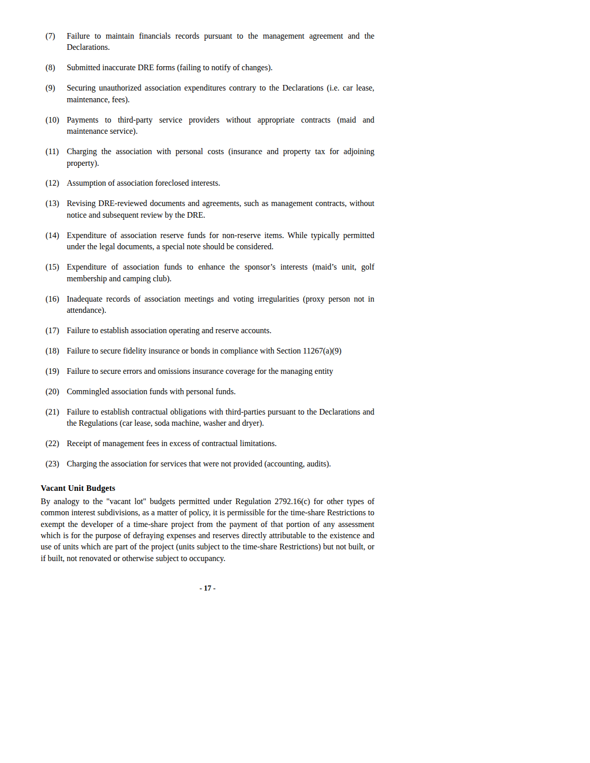(7) Failure to maintain financials records pursuant to the management agreement and the Declarations.
(8) Submitted inaccurate DRE forms (failing to notify of changes).
(9) Securing unauthorized association expenditures contrary to the Declarations (i.e. car lease, maintenance, fees).
(10) Payments to third-party service providers without appropriate contracts (maid and maintenance service).
(11) Charging the association with personal costs (insurance and property tax for adjoining property).
(12) Assumption of association foreclosed interests.
(13) Revising DRE-reviewed documents and agreements, such as management contracts, without notice and subsequent review by the DRE.
(14) Expenditure of association reserve funds for non-reserve items. While typically permitted under the legal documents, a special note should be considered.
(15) Expenditure of association funds to enhance the sponsor’s interests (maid’s unit, golf membership and camping club).
(16) Inadequate records of association meetings and voting irregularities (proxy person not in attendance).
(17) Failure to establish association operating and reserve accounts.
(18) Failure to secure fidelity insurance or bonds in compliance with Section 11267(a)(9)
(19) Failure to secure errors and omissions insurance coverage for the managing entity
(20) Commingled association funds with personal funds.
(21) Failure to establish contractual obligations with third-parties pursuant to the Declarations and the Regulations (car lease, soda machine, washer and dryer).
(22) Receipt of management fees in excess of contractual limitations.
(23) Charging the association for services that were not provided (accounting, audits).
Vacant Unit Budgets
By analogy to the "vacant lot" budgets permitted under Regulation 2792.16(c) for other types of common interest subdivisions, as a matter of policy, it is permissible for the time-share Restrictions to exempt the developer of a time-share project from the payment of that portion of any assessment which is for the purpose of defraying expenses and reserves directly attributable to the existence and use of units which are part of the project (units subject to the time-share Restrictions) but not built, or if built, not renovated or otherwise subject to occupancy.
- 17 -